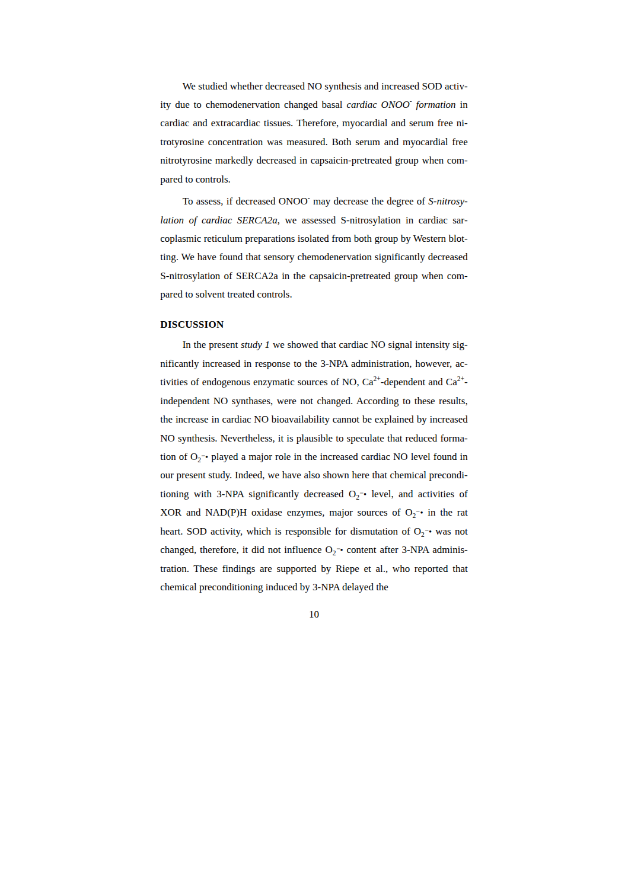We studied whether decreased NO synthesis and increased SOD activity due to chemodenervation changed basal cardiac ONOO- formation in cardiac and extracardiac tissues. Therefore, myocardial and serum free nitrotyrosine concentration was measured. Both serum and myocardial free nitrotyrosine markedly decreased in capsaicin-pretreated group when compared to controls.
To assess, if decreased ONOO- may decrease the degree of S-nitrosylation of cardiac SERCA2a, we assessed S-nitrosylation in cardiac sarcoplasmic reticulum preparations isolated from both group by Western blotting. We have found that sensory chemodenervation significantly decreased S-nitrosylation of SERCA2a in the capsaicin-pretreated group when compared to solvent treated controls.
DISCUSSION
In the present study 1 we showed that cardiac NO signal intensity significantly increased in response to the 3-NPA administration, however, activities of endogenous enzymatic sources of NO, Ca2+-dependent and Ca2+-independent NO synthases, were not changed. According to these results, the increase in cardiac NO bioavailability cannot be explained by increased NO synthesis. Nevertheless, it is plausible to speculate that reduced formation of O2⁻• played a major role in the increased cardiac NO level found in our present study. Indeed, we have also shown here that chemical preconditioning with 3-NPA significantly decreased O2⁻• level, and activities of XOR and NAD(P)H oxidase enzymes, major sources of O2⁻• in the rat heart. SOD activity, which is responsible for dismutation of O2⁻• was not changed, therefore, it did not influence O2⁻• content after 3-NPA administration. These findings are supported by Riepe et al., who reported that chemical preconditioning induced by 3-NPA delayed the
10